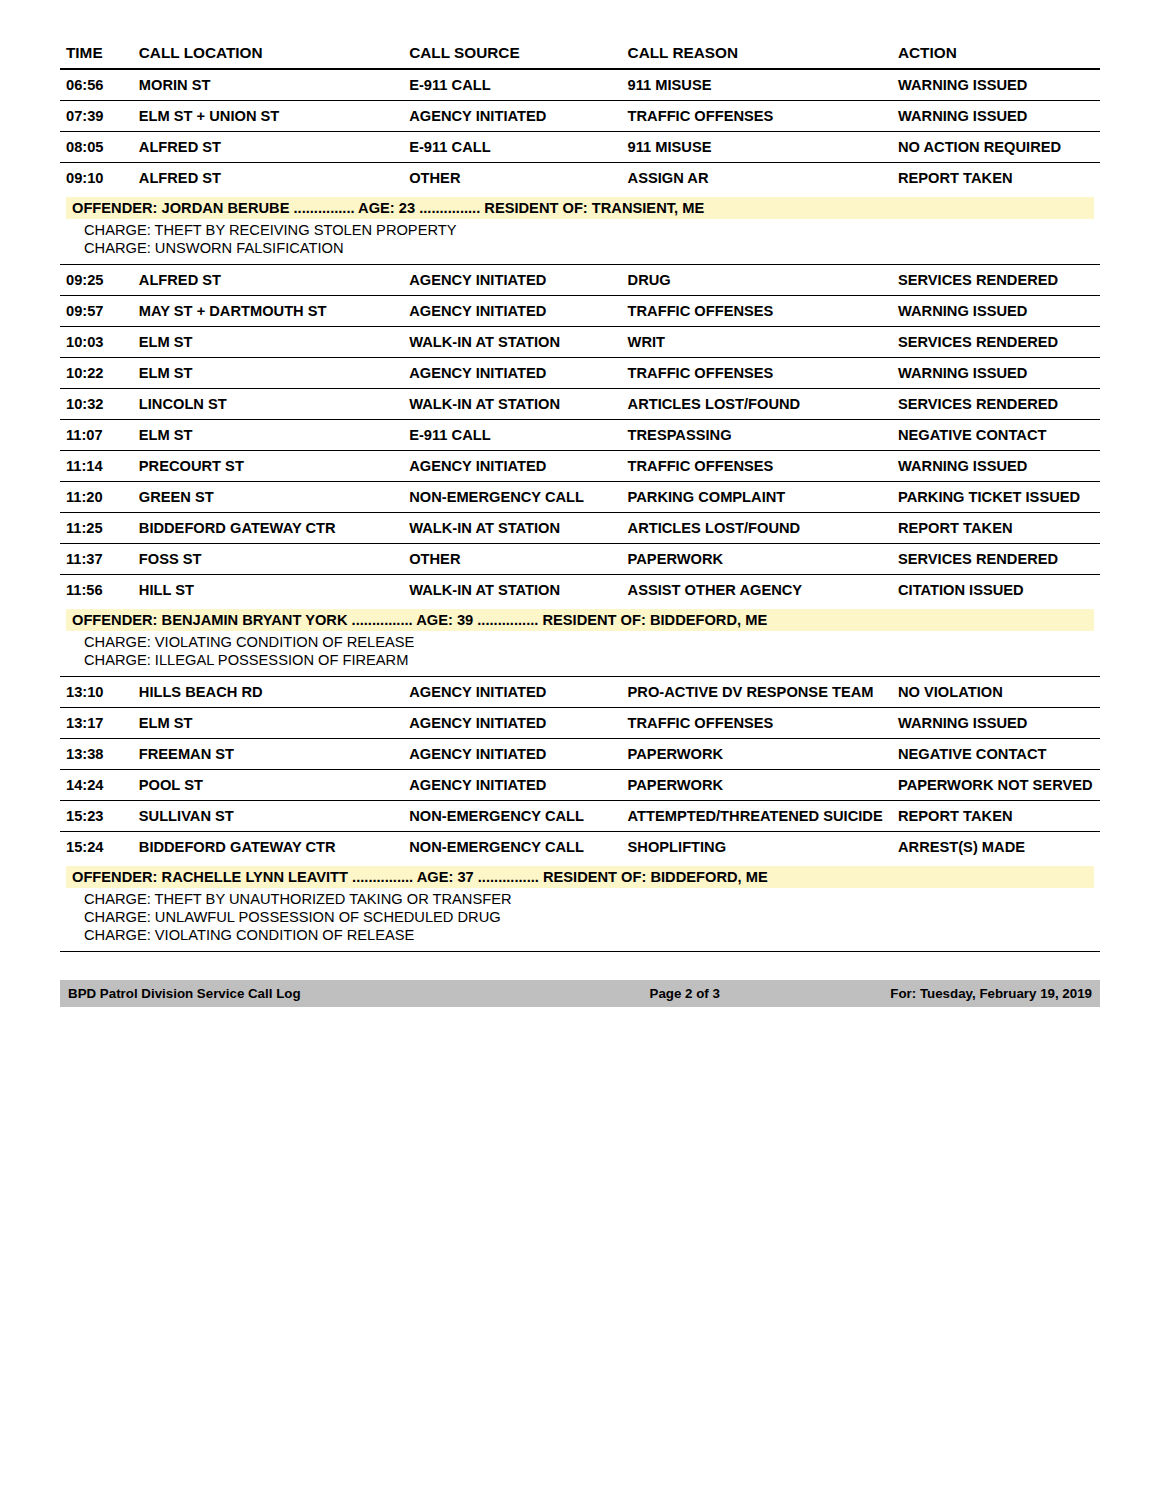| TIME | CALL LOCATION | CALL SOURCE | CALL REASON | ACTION |
| --- | --- | --- | --- | --- |
| 06:56 | MORIN ST | E-911 CALL | 911 MISUSE | WARNING ISSUED |
| 07:39 | ELM ST + UNION ST | AGENCY INITIATED | TRAFFIC OFFENSES | WARNING ISSUED |
| 08:05 | ALFRED ST | E-911 CALL | 911 MISUSE | NO ACTION REQUIRED |
| 09:10 | ALFRED ST | OTHER | ASSIGN AR | REPORT TAKEN |
| OFFENDER: JORDAN BERUBE ............... AGE: 23 ............... RESIDENT OF: TRANSIENT, ME CHARGE: THEFT BY RECEIVING STOLEN PROPERTY CHARGE: UNSWORN FALSIFICATION |
| 09:25 | ALFRED ST | AGENCY INITIATED | DRUG | SERVICES RENDERED |
| 09:57 | MAY ST + DARTMOUTH ST | AGENCY INITIATED | TRAFFIC OFFENSES | WARNING ISSUED |
| 10:03 | ELM ST | WALK-IN AT STATION | WRIT | SERVICES RENDERED |
| 10:22 | ELM ST | AGENCY INITIATED | TRAFFIC OFFENSES | WARNING ISSUED |
| 10:32 | LINCOLN ST | WALK-IN AT STATION | ARTICLES LOST/FOUND | SERVICES RENDERED |
| 11:07 | ELM ST | E-911 CALL | TRESPASSING | NEGATIVE CONTACT |
| 11:14 | PRECOURT ST | AGENCY INITIATED | TRAFFIC OFFENSES | WARNING ISSUED |
| 11:20 | GREEN ST | NON-EMERGENCY CALL | PARKING COMPLAINT | PARKING TICKET ISSUED |
| 11:25 | BIDDEFORD GATEWAY CTR | WALK-IN AT STATION | ARTICLES LOST/FOUND | REPORT TAKEN |
| 11:37 | FOSS ST | OTHER | PAPERWORK | SERVICES RENDERED |
| 11:56 | HILL ST | WALK-IN AT STATION | ASSIST OTHER AGENCY | CITATION ISSUED |
| OFFENDER: BENJAMIN BRYANT YORK ............... AGE: 39 ............... RESIDENT OF: BIDDEFORD, ME CHARGE: VIOLATING CONDITION OF RELEASE CHARGE: ILLEGAL POSSESSION OF FIREARM |
| 13:10 | HILLS BEACH RD | AGENCY INITIATED | PRO-ACTIVE DV RESPONSE TEAM | NO VIOLATION |
| 13:17 | ELM ST | AGENCY INITIATED | TRAFFIC OFFENSES | WARNING ISSUED |
| 13:38 | FREEMAN ST | AGENCY INITIATED | PAPERWORK | NEGATIVE CONTACT |
| 14:24 | POOL ST | AGENCY INITIATED | PAPERWORK | PAPERWORK NOT SERVED |
| 15:23 | SULLIVAN ST | NON-EMERGENCY CALL | ATTEMPTED/THREATENED SUICIDE | REPORT TAKEN |
| 15:24 | BIDDEFORD GATEWAY CTR | NON-EMERGENCY CALL | SHOPLIFTING | ARREST(S) MADE |
| OFFENDER: RACHELLE LYNN LEAVITT ............... AGE: 37 ............... RESIDENT OF: BIDDEFORD, ME CHARGE: THEFT BY UNAUTHORIZED TAKING OR TRANSFER CHARGE: UNLAWFUL POSSESSION OF SCHEDULED DRUG CHARGE: VIOLATING CONDITION OF RELEASE |
BPD Patrol Division Service Call Log Page 2 of 3 For: Tuesday, February 19, 2019